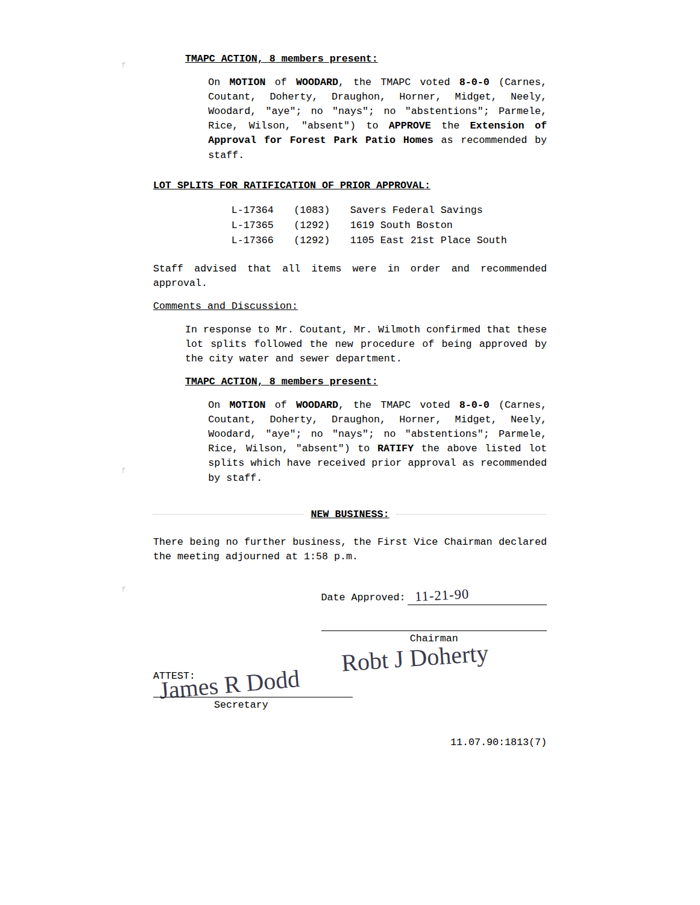f f f
TMAPC ACTION, 8 members present:
On MOTION of WOODARD, the TMAPC voted 8-0-0 (Carnes, Coutant, Doherty, Draughon, Horner, Midget, Neely, Woodard, "aye"; no "nays"; no "abstentions"; Parmele, Rice, Wilson, "absent") to APPROVE the Extension of Approval for Forest Park Patio Homes as recommended by staff.
LOT SPLITS FOR RATIFICATION OF PRIOR APPROVAL:
| L-17364 | (1083) | Savers Federal Savings |
| L-17365 | (1292) | 1619 South Boston |
| L-17366 | (1292) | 1105 East 21st Place South |
Staff advised that all items were in order and recommended approval.
Comments and Discussion:
In response to Mr. Coutant, Mr. Wilmoth confirmed that these lot splits followed the new procedure of being approved by the city water and sewer department.
TMAPC ACTION, 8 members present:
On MOTION of WOODARD, the TMAPC voted 8-0-0 (Carnes, Coutant, Doherty, Draughon, Horner, Midget, Neely, Woodard, "aye"; no "nays"; no "abstentions"; Parmele, Rice, Wilson, "absent") to RATIFY the above listed lot splits which have received prior approval as recommended by staff.
NEW BUSINESS:
There being no further business, the First Vice Chairman declared the meeting adjourned at 1:58 p.m.
Date Approved: 11-21-90
Robt J Doherty
Chairman
ATTEST:
James R Dodd
Secretary
11.07.90:1813(7)